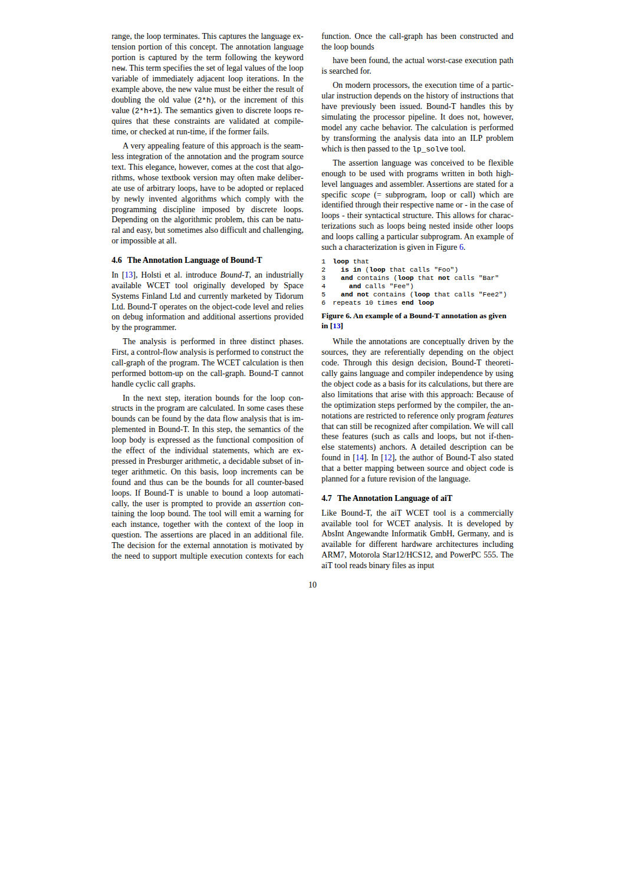range, the loop terminates. This captures the language extension portion of this concept. The annotation language portion is captured by the term following the keyword new. This term specifies the set of legal values of the loop variable of immediately adjacent loop iterations. In the example above, the new value must be either the result of doubling the old value (2*h), or the increment of this value (2*h+1). The semantics given to discrete loops requires that these constraints are validated at compile-time, or checked at run-time, if the former fails.
A very appealing feature of this approach is the seamless integration of the annotation and the program source text. This elegance, however, comes at the cost that algorithms, whose textbook version may often make deliberate use of arbitrary loops, have to be adopted or replaced by newly invented algorithms which comply with the programming discipline imposed by discrete loops. Depending on the algorithmic problem, this can be natural and easy, but sometimes also difficult and challenging, or impossible at all.
4.6 The Annotation Language of Bound-T
In [13], Holsti et al. introduce Bound-T, an industrially available WCET tool originally developed by Space Systems Finland Ltd and currently marketed by Tidorum Ltd. Bound-T operates on the object-code level and relies on debug information and additional assertions provided by the programmer.
The analysis is performed in three distinct phases. First, a control-flow analysis is performed to construct the call-graph of the program. The WCET calculation is then performed bottom-up on the call-graph. Bound-T cannot handle cyclic call graphs.
In the next step, iteration bounds for the loop constructs in the program are calculated. In some cases these bounds can be found by the data flow analysis that is implemented in Bound-T. In this step, the semantics of the loop body is expressed as the functional composition of the effect of the individual statements, which are expressed in Presburger arithmetic, a decidable subset of integer arithmetic. On this basis, loop increments can be found and thus can be the bounds for all counter-based loops. If Bound-T is unable to bound a loop automatically, the user is prompted to provide an assertion containing the loop bound. The tool will emit a warning for each instance, together with the context of the loop in question. The assertions are placed in an additional file. The decision for the external annotation is motivated by the need to support multiple execution contexts for each function. Once the call-graph has been constructed and the loop bounds
have been found, the actual worst-case execution path is searched for.
On modern processors, the execution time of a particular instruction depends on the history of instructions that have previously been issued. Bound-T handles this by simulating the processor pipeline. It does not, however, model any cache behavior. The calculation is performed by transforming the analysis data into an ILP problem which is then passed to the lp_solve tool.
The assertion language was conceived to be flexible enough to be used with programs written in both high-level languages and assembler. Assertions are stated for a specific scope (= subprogram, loop or call) which are identified through their respective name or - in the case of loops - their syntactical structure. This allows for characterizations such as loops being nested inside other loops and loops calling a particular subprogram. An example of such a characterization is given in Figure 6.
1 loop that 2 is in (loop that calls "Foo") 3 and contains (loop that not calls "Bar" 4 and calls "Fee") 5 and not contains (loop that calls "Fee2") 6 repeats 10 times end loop
Figure 6. An example of a Bound-T annotation as given in [13]
While the annotations are conceptually driven by the sources, they are referentially depending on the object code. Through this design decision, Bound-T theoretically gains language and compiler independence by using the object code as a basis for its calculations, but there are also limitations that arise with this approach: Because of the optimization steps performed by the compiler, the annotations are restricted to reference only program features that can still be recognized after compilation. We will call these features (such as calls and loops, but not if-then-else statements) anchors. A detailed description can be found in [14]. In [12], the author of Bound-T also stated that a better mapping between source and object code is planned for a future revision of the language.
4.7 The Annotation Language of aiT
Like Bound-T, the aiT WCET tool is a commercially available tool for WCET analysis. It is developed by AbsInt Angewandte Informatik GmbH, Germany, and is available for different hardware architectures including ARM7, Motorola Star12/HCS12, and PowerPC 555. The aiT tool reads binary files as input
10